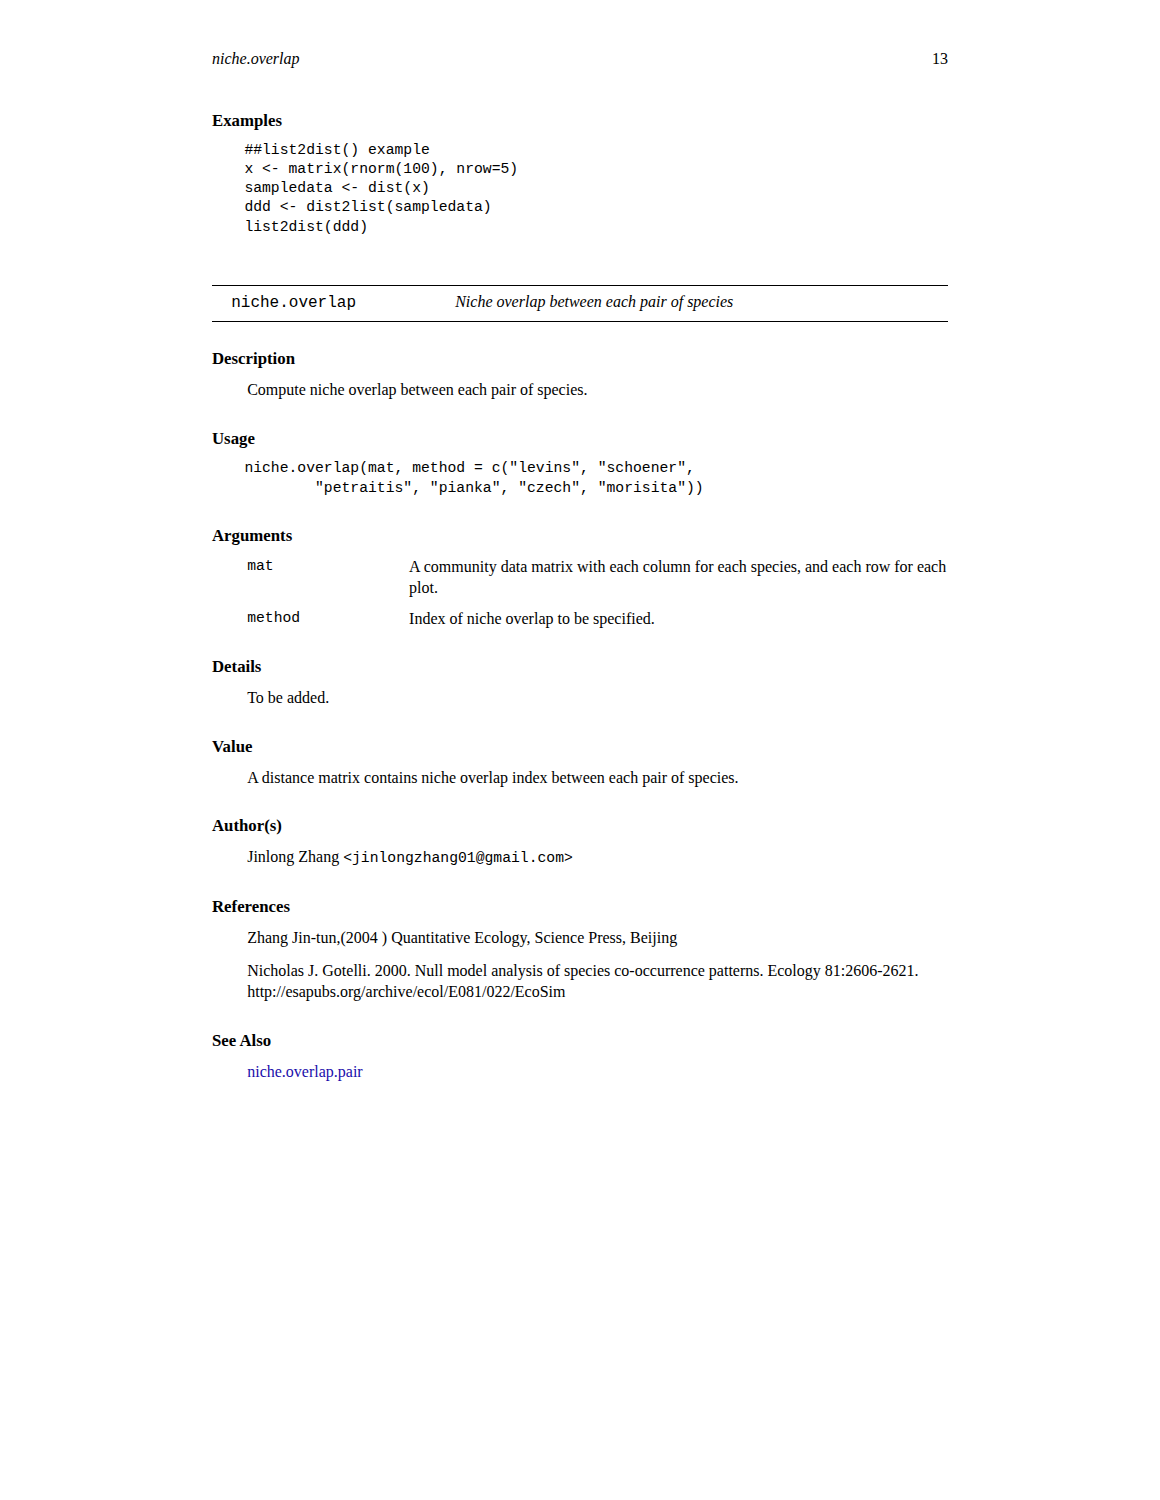niche.overlap 13
Examples
##list2dist() example
x <- matrix(rnorm(100), nrow=5)
sampledata <- dist(x)
ddd <- dist2list(sampledata)
list2dist(ddd)
niche.overlap Niche overlap between each pair of species
Description
Compute niche overlap between each pair of species.
Usage
niche.overlap(mat, method = c("levins", "schoener",
        "petraitis", "pianka", "czech", "morisita"))
Arguments
mat
A community data matrix with each column for each species, and each row for each plot.
method
Index of niche overlap to be specified.
Details
To be added.
Value
A distance matrix contains niche overlap index between each pair of species.
Author(s)
Jinlong Zhang <jinlongzhang01@gmail.com>
References
Zhang Jin-tun,(2004 ) Quantitative Ecology, Science Press, Beijing
Nicholas J. Gotelli. 2000. Null model analysis of species co-occurrence patterns. Ecology 81:2606-2621. http://esapubs.org/archive/ecol/E081/022/EcoSim
See Also
niche.overlap.pair